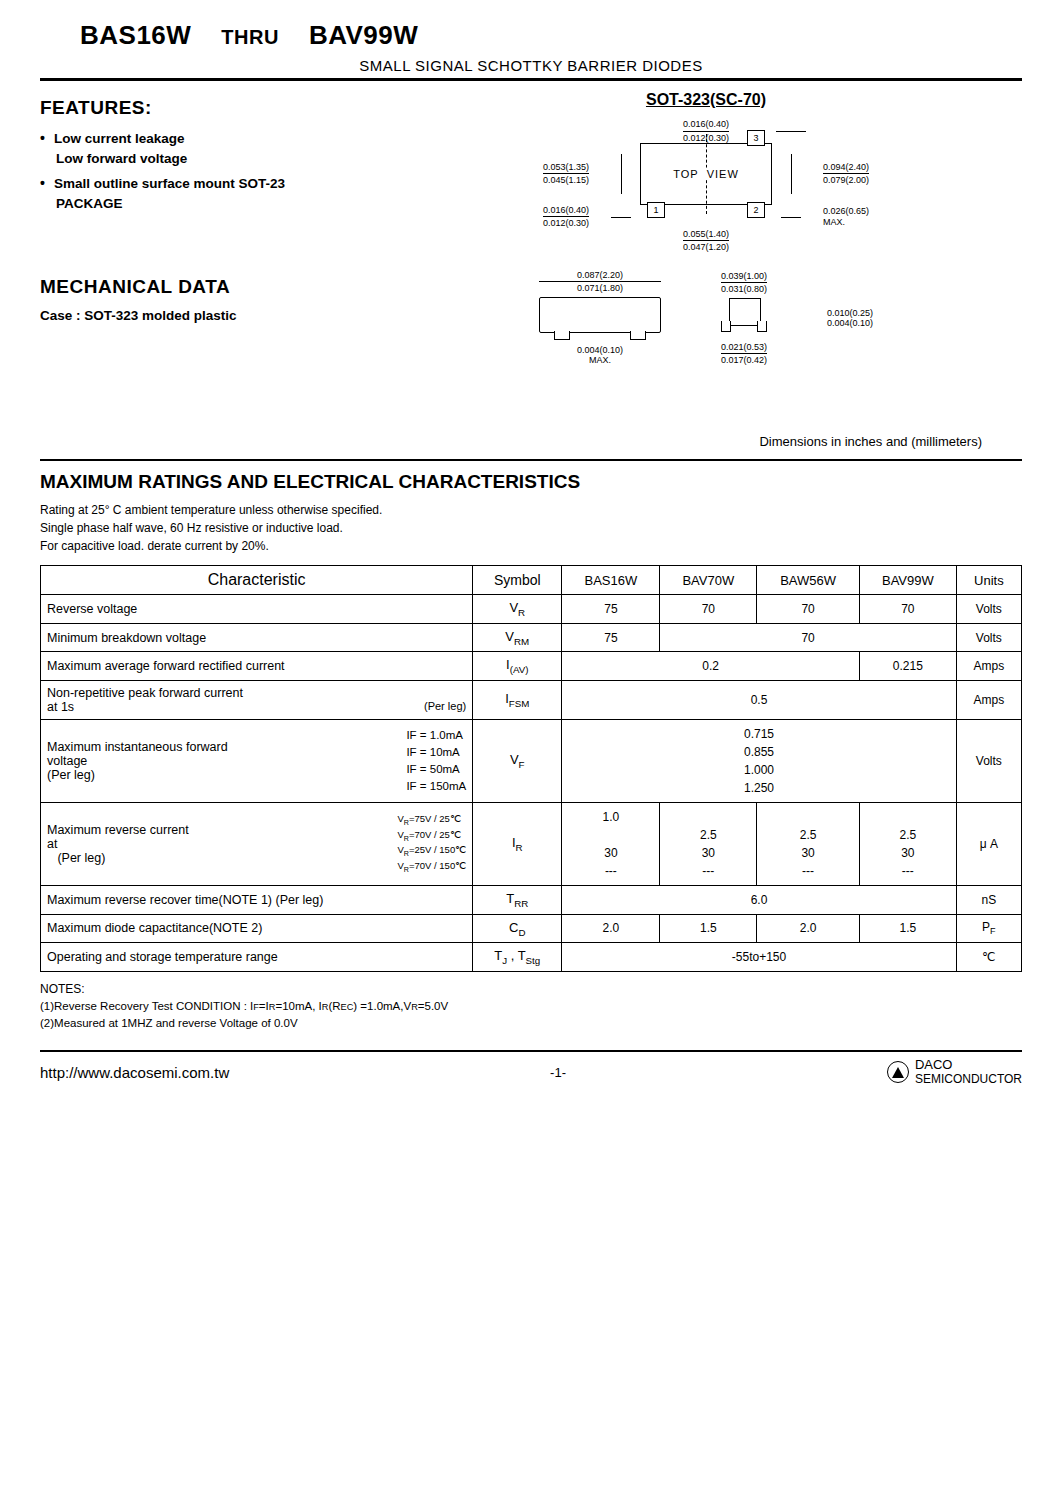BAS16W THRU BAV99W
SMALL SIGNAL SCHOTTKY BARRIER DIODES
FEATURES:
Low current leakage Low forward voltage
Small outline surface mount SOT-23 PACKAGE
SOT-323(SC-70)
0.016(0.40) 0.012(0.30)
0.053(1.35) 0.045(1.15)
TOP VIEW
1
2
3
0.094(2.40) 0.079(2.00)
0.016(0.40) 0.012(0.30)
0.026(0.65)
MAX.
0.055(1.40) 0.047(1.20)
MECHANICAL DATA
Case : SOT-323 molded plastic
0.087(2.20) 0.071(1.80)
0.004(0.10)
MAX.
0.039(1.00) 0.031(0.80)
0.021(0.53) 0.017(0.42)
0.010(0.25)
0.004(0.10)
Dimensions in inches and (millimeters)
MAXIMUM RATINGS AND ELECTRICAL CHARACTERISTICS
Rating at 25° C ambient temperature unless otherwise specified.
Single phase half wave, 60 Hz resistive or inductive load.
For capacitive load. derate current by 20%.
| Characteristic | Symbol | BAS16W | BAV70W | BAW56W | BAV99W | Units |
| --- | --- | --- | --- | --- | --- | --- |
| Reverse voltage | V R | 75 | 70 | 70 | 70 | Volts |
| Minimum breakdown voltage | V RM | 75 | 70 | Volts |
| Maximum average forward rectified current | I (AV) | 0.2 | 0.215 | Amps |
| Non-repetitive peak forward current at 1s (Per leg) | I FSM | 0.5 | Amps |
| Maximum instantaneous forward voltage (Per leg) IF = 1.0mA IF = 10mA IF = 50mA IF = 150mA | V F | 0.715 0.855 1.000 1.250 | Volts |
| Maximum reverse current at (Per leg) V R =75V / 25℃ V R =70V / 25℃ V R =25V / 150℃ V R =70V / 150℃ | I R | 1.0 30 --- | 2.5 30 --- | 2.5 30 --- | 2.5 30 --- | μ A |
| Maximum reverse recover time(NOTE 1) (Per leg) | T RR | 6.0 | nS |
| Maximum diode capactitance(NOTE 2) | C D | 2.0 | 1.5 | 2.0 | 1.5 | P F |
| Operating and storage temperature range | T J , T Stg | -55to+150 | ℃ |
NOTES:
(1)Reverse Recovery Test CONDITION : IF=IR=10mA, IR(REC) =1.0mA,VR=5.0V
(2)Measured at 1MHZ and reverse Voltage of 0.0V
http://www.dacosemi.com.tw
-1-
DACO
SEMICONDUCTOR